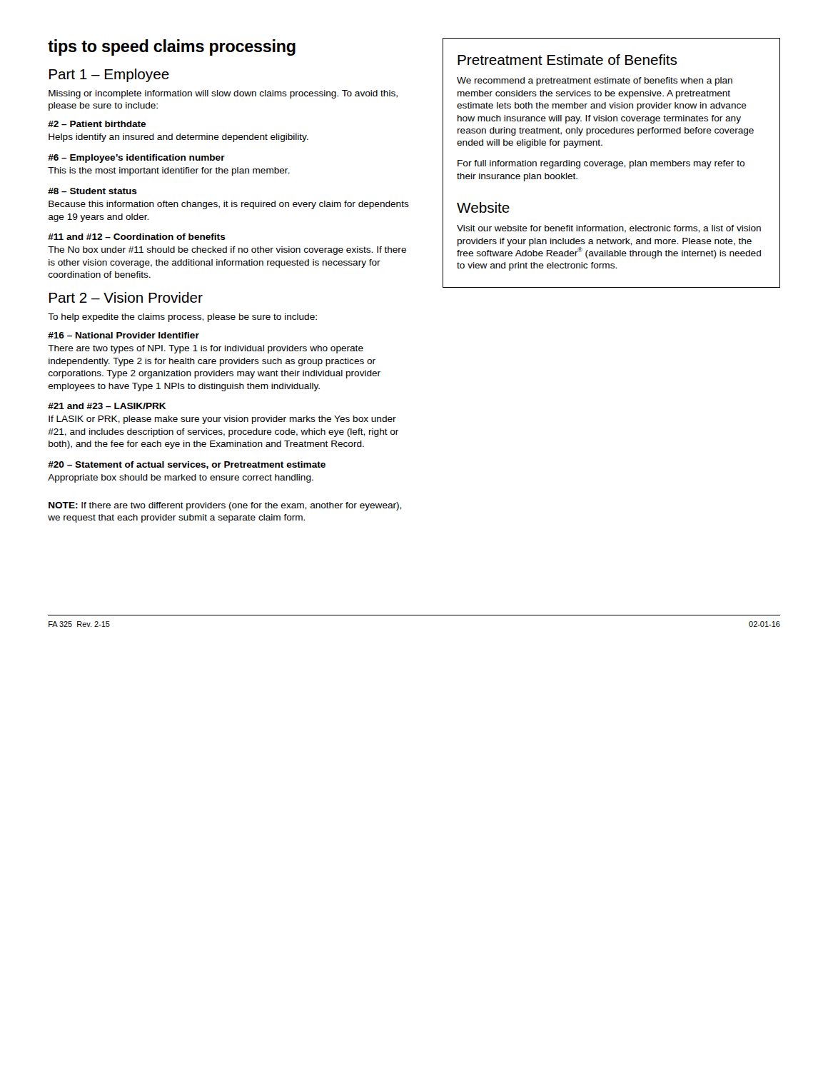tips to speed claims processing
Part 1 – Employee
Missing or incomplete information will slow down claims processing. To avoid this, please be sure to include:
#2 – Patient birthdate
Helps identify an insured and determine dependent eligibility.
#6 – Employee’s identification number
This is the most important identifier for the plan member.
#8 – Student status
Because this information often changes, it is required on every claim for dependents age 19 years and older.
#11 and #12 – Coordination of benefits
The No box under #11 should be checked if no other vision coverage exists. If there is other vision coverage, the additional information requested is necessary for coordination of benefits.
Part 2 – Vision Provider
To help expedite the claims process, please be sure to include:
#16 – National Provider Identifier
There are two types of NPI. Type 1 is for individual providers who operate independently. Type 2 is for health care providers such as group practices or corporations. Type 2 organization providers may want their individual provider employees to have Type 1 NPIs to distinguish them individually.
#21 and #23 – LASIK/PRK
If LASIK or PRK, please make sure your vision provider marks the Yes box under #21, and includes description of services, procedure code, which eye (left, right or both), and the fee for each eye in the Examination and Treatment Record.
#20 – Statement of actual services, or Pretreatment estimate
Appropriate box should be marked to ensure correct handling.
NOTE: If there are two different providers (one for the exam, another for eyewear), we request that each provider submit a separate claim form.
Pretreatment Estimate of Benefits
We recommend a pretreatment estimate of benefits when a plan member considers the services to be expensive. A pretreatment estimate lets both the member and vision provider know in advance how much insurance will pay. If vision coverage terminates for any reason during treatment, only procedures performed before coverage ended will be eligible for payment.
For full information regarding coverage, plan members may refer to their insurance plan booklet.
Website
Visit our website for benefit information, electronic forms, a list of vision providers if your plan includes a network, and more. Please note, the free software Adobe Reader® (available through the internet) is needed to view and print the electronic forms.
FA 325 Rev. 2-15 02-01-16